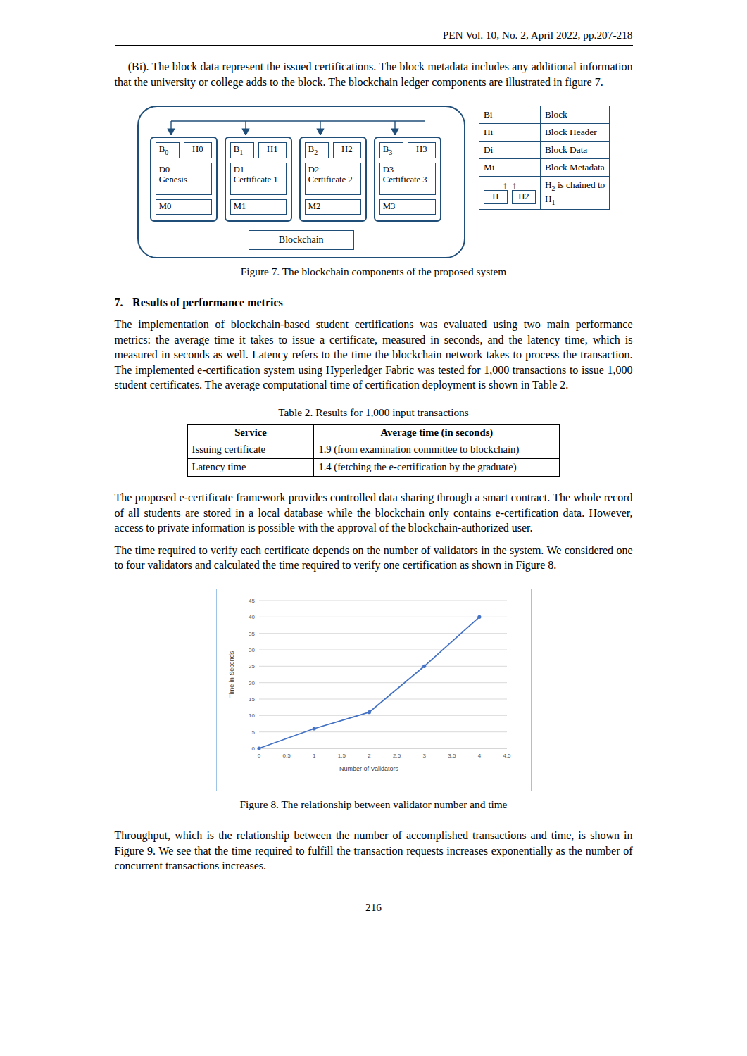PEN Vol. 10, No. 2, April 2022, pp.207-218
(Bi). The block data represent the issued certifications. The block metadata includes any additional information that the university or college adds to the block. The blockchain ledger components are illustrated in figure 7.
B0
H0
D0
Genesis
M0
B1
H1
D1
Certificate 1
M1
B2
H2
D2
Certificate 2
M2
B3
H3
D3
Certificate 3
M3
Blockchain
| Bi | Block |
| Hi | Block Header |
| Di | Block Data |
| Mi | Block Metadata |
| ↑ ↑ H H2 | H 2 is chained to H 1 |
Figure 7. The blockchain components of the proposed system
7. Results of performance metrics
The implementation of blockchain-based student certifications was evaluated using two main performance metrics: the average time it takes to issue a certificate, measured in seconds, and the latency time, which is measured in seconds as well. Latency refers to the time the blockchain network takes to process the transaction. The implemented e-certification system using Hyperledger Fabric was tested for 1,000 transactions to issue 1,000 student certificates. The average computational time of certification deployment is shown in Table 2.
Table 2. Results for 1,000 input transactions
| Service | Average time (in seconds) |
| --- | --- |
| Issuing certificate | 1.9 (from examination committee to blockchain) |
| Latency time | 1.4 (fetching the e-certification by the graduate) |
The proposed e-certificate framework provides controlled data sharing through a smart contract. The whole record of all students are stored in a local database while the blockchain only contains e-certification data. However, access to private information is possible with the approval of the blockchain-authorized user.
The time required to verify each certificate depends on the number of validators in the system. We considered one to four validators and calculated the time required to verify one certification as shown in Figure 8.
0 5 10 15 20 25 30 35 40 45 0 0.5 1 1.5 2 2.5 3 3.5 4 4.5 Number of Validators Time in Seconds
Figure 8. The relationship between validator number and time
Throughput, which is the relationship between the number of accomplished transactions and time, is shown in Figure 9. We see that the time required to fulfill the transaction requests increases exponentially as the number of concurrent transactions increases.
216